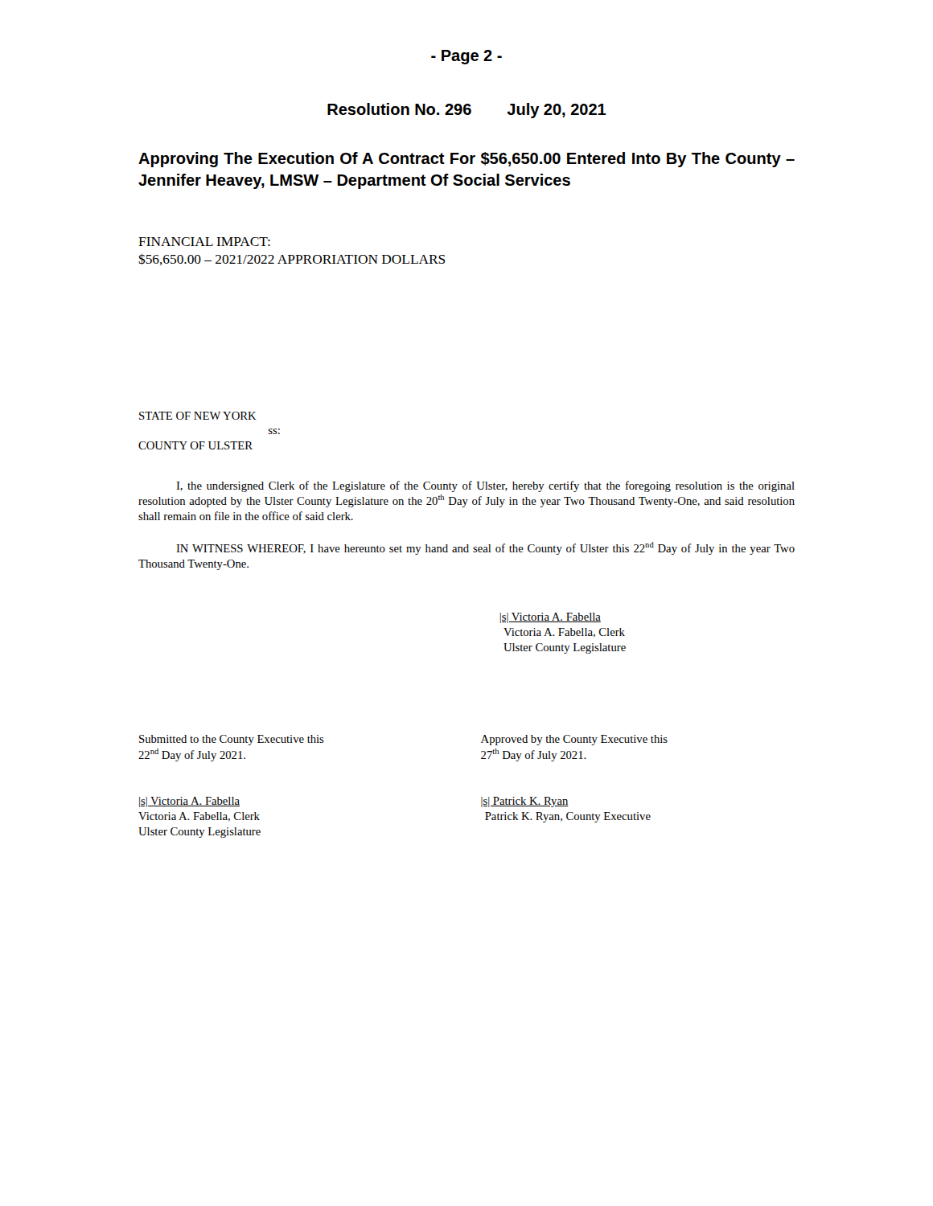- Page 2 -
Resolution No. 296 July 20, 2021
Approving The Execution Of A Contract For $56,650.00 Entered Into By The County – Jennifer Heavey, LMSW – Department Of Social Services
FINANCIAL IMPACT:
$56,650.00 – 2021/2022 APPRORIATION DOLLARS
STATE OF NEW YORK ss: COUNTY OF ULSTER
I, the undersigned Clerk of the Legislature of the County of Ulster, hereby certify that the foregoing resolution is the original resolution adopted by the Ulster County Legislature on the 20th Day of July in the year Two Thousand Twenty-One, and said resolution shall remain on file in the office of said clerk.
IN WITNESS WHEREOF, I have hereunto set my hand and seal of the County of Ulster this 22nd Day of July in the year Two Thousand Twenty-One.
|s| Victoria A. Fabella
Victoria A. Fabella, Clerk
Ulster County Legislature
| Submitted to the County Executive this 22 nd Day of July 2021. | Approved by the County Executive this 27 th Day of July 2021. |
| /s/ Victoria A. Fabella Victoria A. Fabella, Clerk Ulster County Legislature | /s/ Patrick K. Ryan Patrick K. Ryan, County Executive |